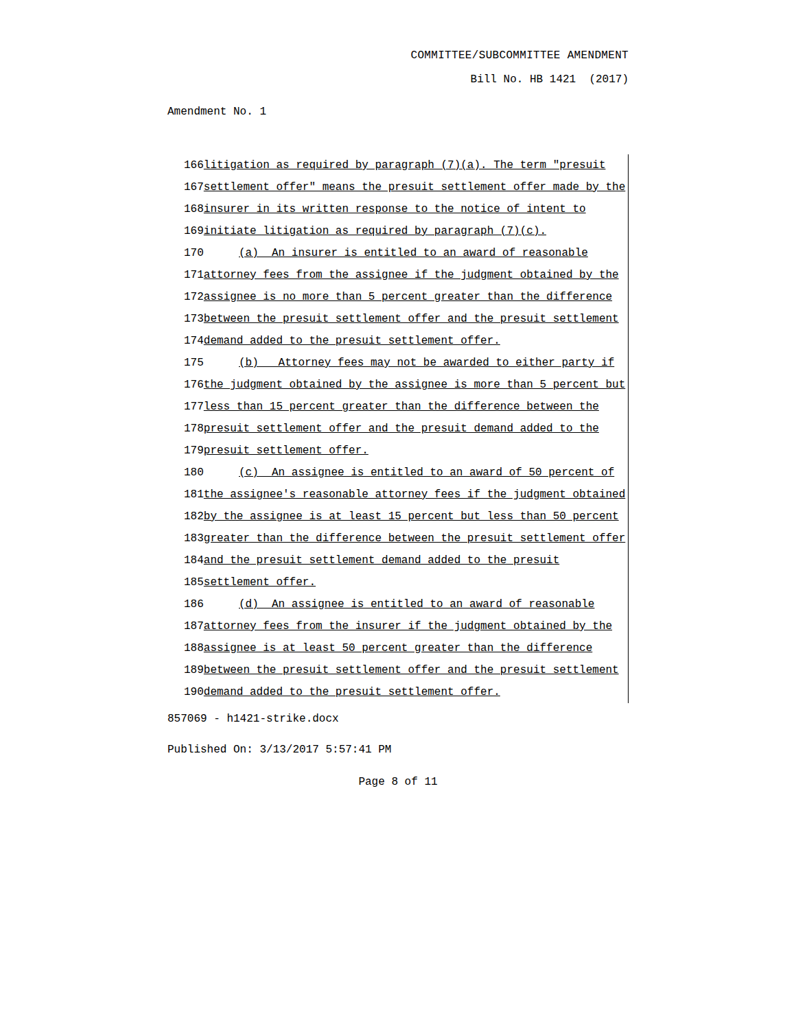COMMITTEE/SUBCOMMITTEE AMENDMENT
Bill No. HB 1421 (2017)
Amendment No. 1
| 166 | litigation as required by paragraph (7)(a). The term "presuit |
| 167 | settlement offer" means the presuit settlement offer made by the |
| 168 | insurer in its written response to the notice of intent to |
| 169 | initiate litigation as required by paragraph (7)(c). |
| 170 | (a) An insurer is entitled to an award of reasonable |
| 171 | attorney fees from the assignee if the judgment obtained by the |
| 172 | assignee is no more than 5 percent greater than the difference |
| 173 | between the presuit settlement offer and the presuit settlement |
| 174 | demand added to the presuit settlement offer. |
| 175 | (b) Attorney fees may not be awarded to either party if |
| 176 | the judgment obtained by the assignee is more than 5 percent but |
| 177 | less than 15 percent greater than the difference between the |
| 178 | presuit settlement offer and the presuit demand added to the |
| 179 | presuit settlement offer. |
| 180 | (c) An assignee is entitled to an award of 50 percent of |
| 181 | the assignee's reasonable attorney fees if the judgment obtained |
| 182 | by the assignee is at least 15 percent but less than 50 percent |
| 183 | greater than the difference between the presuit settlement offer |
| 184 | and the presuit settlement demand added to the presuit |
| 185 | settlement offer. |
| 186 | (d) An assignee is entitled to an award of reasonable |
| 187 | attorney fees from the insurer if the judgment obtained by the |
| 188 | assignee is at least 50 percent greater than the difference |
| 189 | between the presuit settlement offer and the presuit settlement |
| 190 | demand added to the presuit settlement offer. |
857069 - h1421-strike.docx
Published On: 3/13/2017 5:57:41 PM
Page 8 of 11